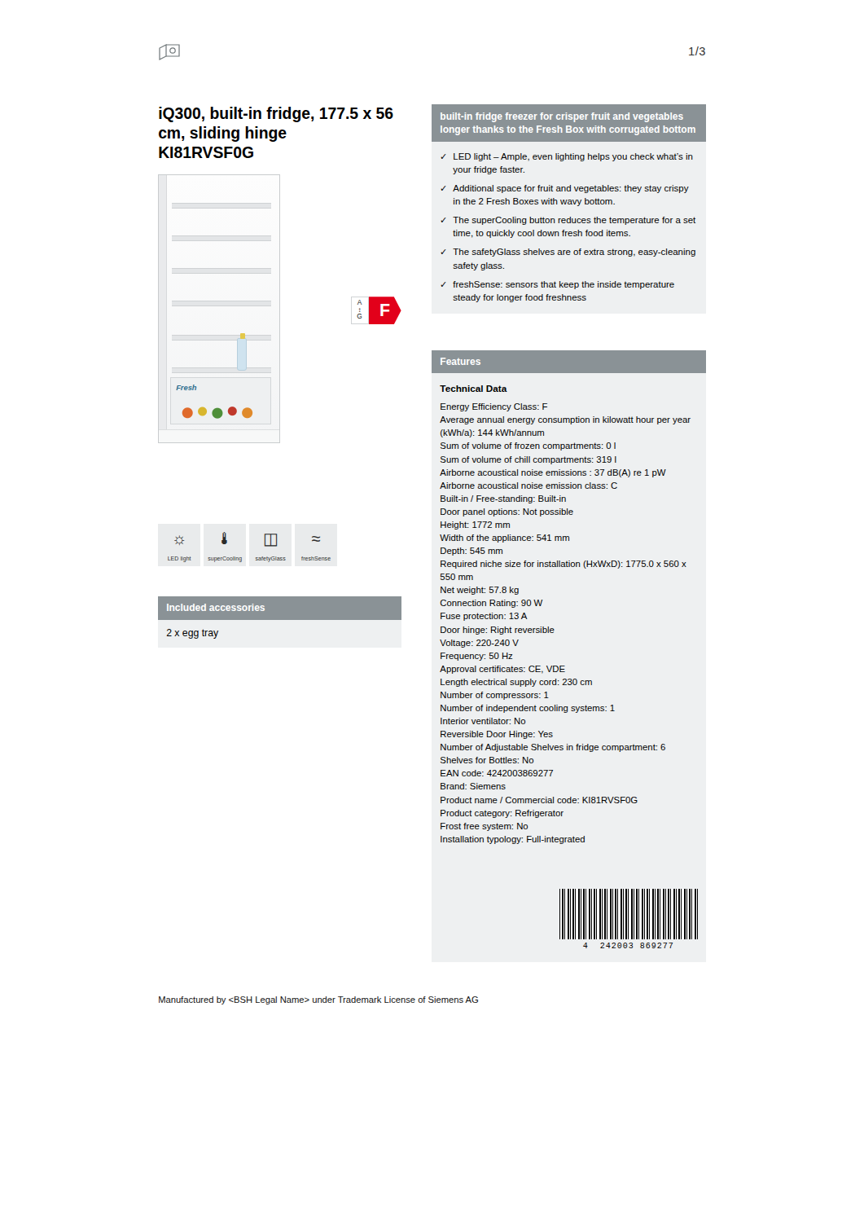1/3
iQ300, built-in fridge, 177.5 x 56 cm, sliding hingeKI81RVSF0G
Fresh
A ↕ G
F
☼ LED light
🌡 superCooling
◫ safetyGlass
≈ freshSense
Included accessories
2 x egg tray
built-in fridge freezer for crisper fruit and vegetables longer thanks to the Fresh Box with corrugated bottom
LED light – Ample, even lighting helps you check what’s in your fridge faster.
Additional space for fruit and vegetables: they stay crispy in the 2 Fresh Boxes with wavy bottom.
The superCooling button reduces the temperature for a set time, to quickly cool down fresh food items.
The safetyGlass shelves are of extra strong, easy-cleaning safety glass.
freshSense: sensors that keep the inside temperature steady for longer food freshness
Features
Technical Data
Energy Efficiency Class: F
Average annual energy consumption in kilowatt hour per year (kWh/a): 144 kWh/annum
Sum of volume of frozen compartments: 0 l
Sum of volume of chill compartments: 319 l
Airborne acoustical noise emissions : 37 dB(A) re 1 pW
Airborne acoustical noise emission class: C
Built-in / Free-standing: Built-in
Door panel options: Not possible
Height: 1772 mm
Width of the appliance: 541 mm
Depth: 545 mm
Required niche size for installation (HxWxD): 1775.0 x 560 x 550 mm
Net weight: 57.8 kg
Connection Rating: 90 W
Fuse protection: 13 A
Door hinge: Right reversible
Voltage: 220-240 V
Frequency: 50 Hz
Approval certificates: CE, VDE
Length electrical supply cord: 230 cm
Number of compressors: 1
Number of independent cooling systems: 1
Interior ventilator: No
Reversible Door Hinge: Yes
Number of Adjustable Shelves in fridge compartment: 6
Shelves for Bottles: No
EAN code: 4242003869277
Brand: Siemens
Product name / Commercial code: KI81RVSF0G
Product category: Refrigerator
Frost free system: No
Installation typology: Full-integrated
4 242003 869277
Manufactured by <BSH Legal Name> under Trademark License of Siemens AG